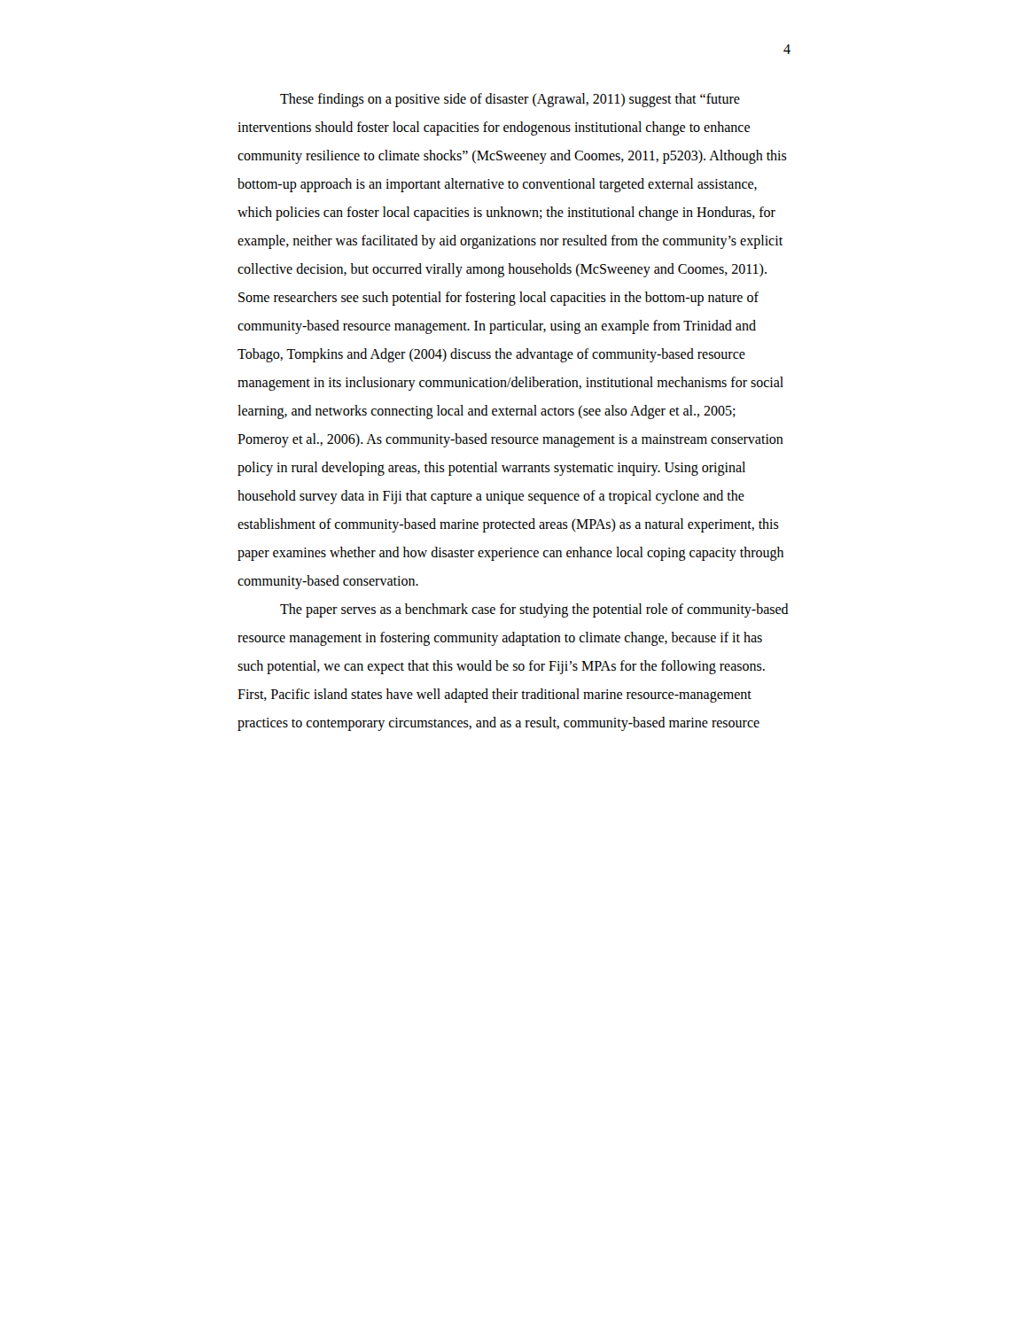4
These findings on a positive side of disaster (Agrawal, 2011) suggest that “future interventions should foster local capacities for endogenous institutional change to enhance community resilience to climate shocks” (McSweeney and Coomes, 2011, p5203). Although this bottom-up approach is an important alternative to conventional targeted external assistance, which policies can foster local capacities is unknown; the institutional change in Honduras, for example, neither was facilitated by aid organizations nor resulted from the community’s explicit collective decision, but occurred virally among households (McSweeney and Coomes, 2011). Some researchers see such potential for fostering local capacities in the bottom-up nature of community-based resource management. In particular, using an example from Trinidad and Tobago, Tompkins and Adger (2004) discuss the advantage of community-based resource management in its inclusionary communication/deliberation, institutional mechanisms for social learning, and networks connecting local and external actors (see also Adger et al., 2005; Pomeroy et al., 2006). As community-based resource management is a mainstream conservation policy in rural developing areas, this potential warrants systematic inquiry. Using original household survey data in Fiji that capture a unique sequence of a tropical cyclone and the establishment of community-based marine protected areas (MPAs) as a natural experiment, this paper examines whether and how disaster experience can enhance local coping capacity through community-based conservation.
The paper serves as a benchmark case for studying the potential role of community-based resource management in fostering community adaptation to climate change, because if it has such potential, we can expect that this would be so for Fiji’s MPAs for the following reasons. First, Pacific island states have well adapted their traditional marine resource-management practices to contemporary circumstances, and as a result, community-based marine resource